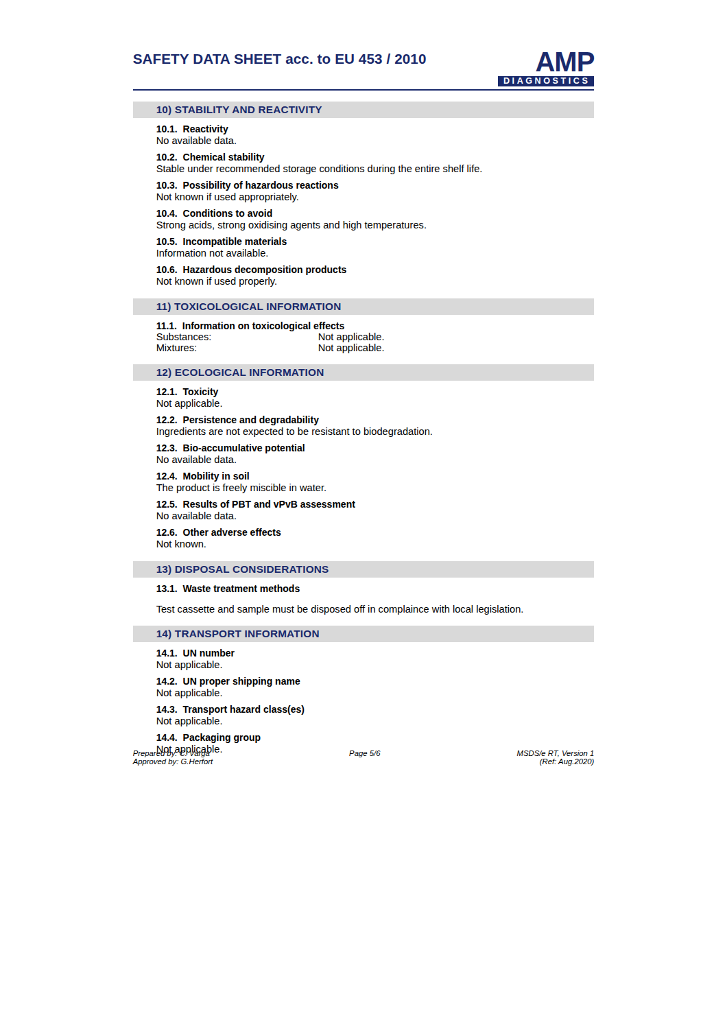SAFETY DATA SHEET acc. to EU 453 / 2010
AMP
DIAGNOSTICS
10) STABILITY AND REACTIVITY
10.1. Reactivity
No available data.
10.2. Chemical stability
Stable under recommended storage conditions during the entire shelf life.
10.3. Possibility of hazardous reactions
Not known if used appropriately.
10.4. Conditions to avoid
Strong acids, strong oxidising agents and high temperatures.
10.5. Incompatible materials
Information not available.
10.6. Hazardous decomposition products
Not known if used properly.
11) TOXICOLOGICAL INFORMATION
11.1. Information on toxicological effects
Substances:
Not applicable.
Mixtures:
Not applicable.
12) ECOLOGICAL INFORMATION
12.1. Toxicity
Not applicable.
12.2. Persistence and degradability
Ingredients are not expected to be resistant to biodegradation.
12.3. Bio-accumulative potential
No available data.
12.4. Mobility in soil
The product is freely miscible in water.
12.5. Results of PBT and vPvB assessment
No available data.
12.6. Other adverse effects
Not known.
13) DISPOSAL CONSIDERATIONS
13.1. Waste treatment methods
Test cassette and sample must be disposed off in complaince with local legislation.
14) TRANSPORT INFORMATION
14.1. UN number
Not applicable.
14.2. UN proper shipping name
Not applicable.
14.3. Transport hazard class(es)
Not applicable.
14.4. Packaging group
Not applicable.
Prepared by: C. Varga Approved by: G.Herfort
Page 5/6
MSDS/e RT, Version 1 (Ref: Aug.2020)